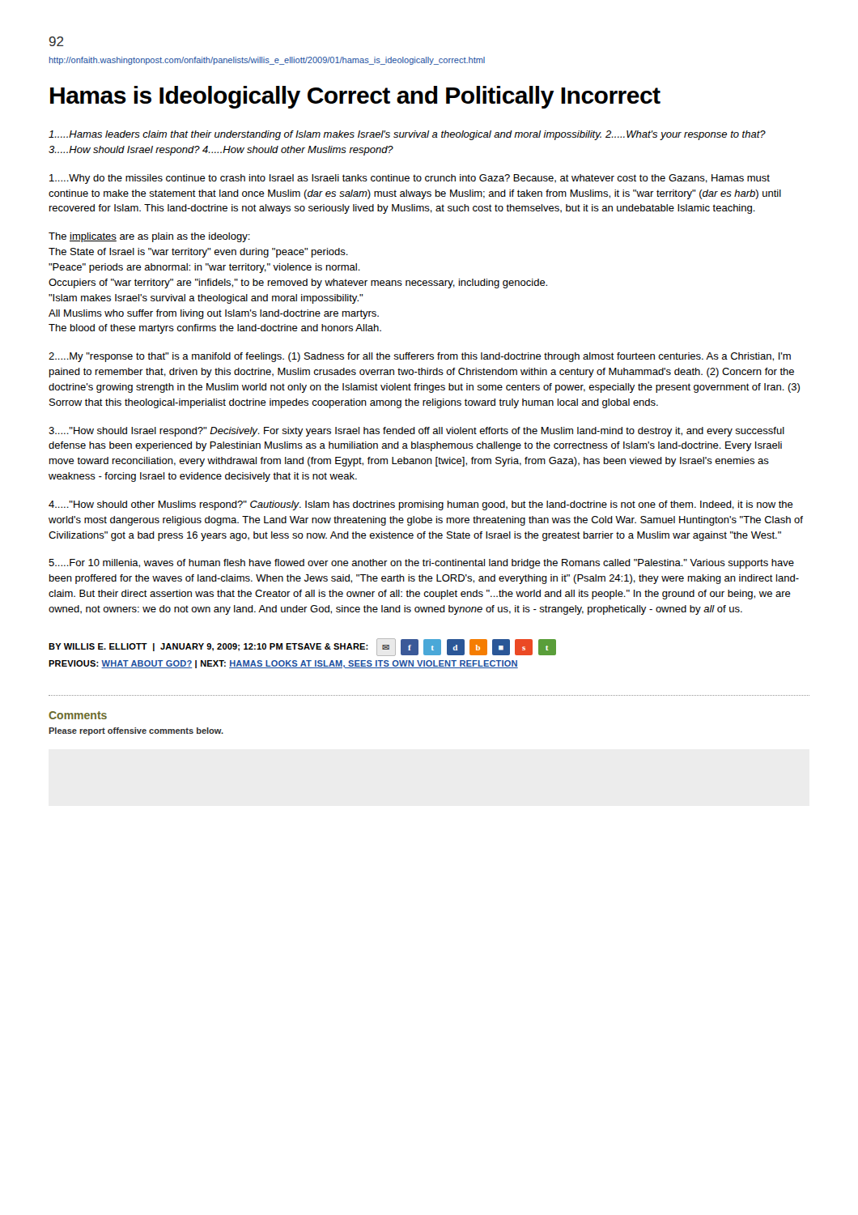92
http://onfaith.washingtonpost.com/onfaith/panelists/willis_e_elliott/2009/01/hamas_is_ideologically_correct.html
Hamas is Ideologically Correct and Politically Incorrect
1.....Hamas leaders claim that their understanding of Islam makes Israel's survival a theological and moral impossibility. 2.....What's your response to that? 3.....How should Israel respond? 4.....How should other Muslims respond?
1.....Why do the missiles continue to crash into Israel as Israeli tanks continue to crunch into Gaza? Because, at whatever cost to the Gazans, Hamas must continue to make the statement that land once Muslim (dar es salam) must always be Muslim; and if taken from Muslims, it is "war territory" (dar es harb) until recovered for Islam. This land-doctrine is not always so seriously lived by Muslims, at such cost to themselves, but it is an undebatable Islamic teaching.
The implicates are as plain as the ideology: The State of Israel is "war territory" even during "peace" periods. "Peace" periods are abnormal: in "war territory," violence is normal. Occupiers of "war territory" are "infidels," to be removed by whatever means necessary, including genocide. "Islam makes Israel's survival a theological and moral impossibility." All Muslims who suffer from living out Islam's land-doctrine are martyrs. The blood of these martyrs confirms the land-doctrine and honors Allah.
2.....My "response to that" is a manifold of feelings. (1) Sadness for all the sufferers from this land-doctrine through almost fourteen centuries. As a Christian, I'm pained to remember that, driven by this doctrine, Muslim crusades overran two-thirds of Christendom within a century of Muhammad's death. (2) Concern for the doctrine's growing strength in the Muslim world not only on the Islamist violent fringes but in some centers of power, especially the present government of Iran. (3) Sorrow that this theological-imperialist doctrine impedes cooperation among the religions toward truly human local and global ends.
3....."How should Israel respond?" Decisively. For sixty years Israel has fended off all violent efforts of the Muslim land-mind to destroy it, and every successful defense has been experienced by Palestinian Muslims as a humiliation and a blasphemous challenge to the correctness of Islam's land-doctrine. Every Israeli move toward reconciliation, every withdrawal from land (from Egypt, from Lebanon [twice], from Syria, from Gaza), has been viewed by Israel's enemies as weakness - forcing Israel to evidence decisively that it is not weak.
4....."How should other Muslims respond?" Cautiously. Islam has doctrines promising human good, but the land-doctrine is not one of them. Indeed, it is now the world's most dangerous religious dogma. The Land War now threatening the globe is more threatening than was the Cold War. Samuel Huntington's "The Clash of Civilizations" got a bad press 16 years ago, but less so now. And the existence of the State of Israel is the greatest barrier to a Muslim war against "the West."
5.....For 10 millenia, waves of human flesh have flowed over one another on the tri-continental land bridge the Romans called "Palestina." Various supports have been proffered for the waves of land-claims. When the Jews said, "The earth is the LORD's, and everything in it" (Psalm 24:1), they were making an indirect land-claim. But their direct assertion was that the Creator of all is the owner of all: the couplet ends "...the world and all its people." In the ground of our being, we are owned, not owners: we do not own any land. And under God, since the land is owned bynone of us, it is - strangely, prophetically - owned by all of us.
BY WILLIS E. ELLIOTT | JANUARY 9, 2009; 12:10 PM ETSAVE & SHARE: ✉ f t d b ■ s t
PREVIOUS: WHAT ABOUT GOD? | NEXT: HAMAS LOOKS AT ISLAM, SEES ITS OWN VIOLENT REFLECTION
Comments
Please report offensive comments below.